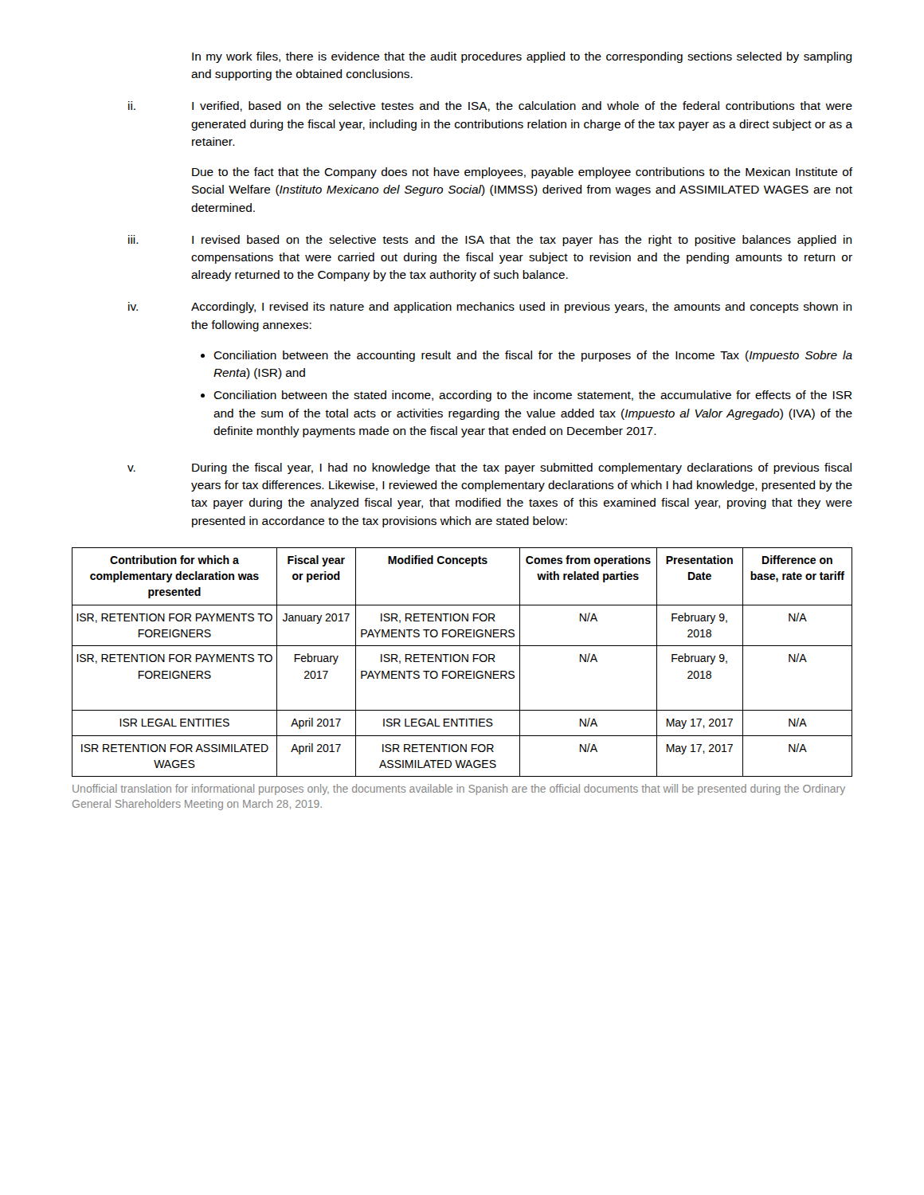In my work files, there is evidence that the audit procedures applied to the corresponding sections selected by sampling and supporting the obtained conclusions.
ii.
I verified, based on the selective testes and the ISA, the calculation and whole of the federal contributions that were generated during the fiscal year, including in the contributions relation in charge of the tax payer as a direct subject or as a retainer.
Due to the fact that the Company does not have employees, payable employee contributions to the Mexican Institute of Social Welfare (Instituto Mexicano del Seguro Social) (IMMSS) derived from wages and ASSIMILATED WAGES are not determined.
iii.
I revised based on the selective tests and the ISA that the tax payer has the right to positive balances applied in compensations that were carried out during the fiscal year subject to revision and the pending amounts to return or already returned to the Company by the tax authority of such balance.
iv.
Accordingly, I revised its nature and application mechanics used in previous years, the amounts and concepts shown in the following annexes:
Conciliation between the accounting result and the fiscal for the purposes of the Income Tax (Impuesto Sobre la Renta) (ISR) and
Conciliation between the stated income, according to the income statement, the accumulative for effects of the ISR and the sum of the total acts or activities regarding the value added tax (Impuesto al Valor Agregado) (IVA) of the definite monthly payments made on the fiscal year that ended on December 2017.
v.
During the fiscal year, I had no knowledge that the tax payer submitted complementary declarations of previous fiscal years for tax differences. Likewise, I reviewed the complementary declarations of which I had knowledge, presented by the tax payer during the analyzed fiscal year, that modified the taxes of this examined fiscal year, proving that they were presented in accordance to the tax provisions which are stated below:
| Contribution for which a complementary declaration was presented | Fiscal year or period | Modified Concepts | Comes from operations with related parties | Presentation Date | Difference on base, rate or tariff |
| --- | --- | --- | --- | --- | --- |
| ISR, RETENTION FOR PAYMENTS TO FOREIGNERS | January 2017 | ISR, RETENTION FOR PAYMENTS TO FOREIGNERS | N/A | February 9, 2018 | N/A |
| ISR, RETENTION FOR PAYMENTS TO FOREIGNERS | February 2017 | ISR, RETENTION FOR PAYMENTS TO FOREIGNERS | N/A | February 9, 2018 | N/A |
| ISR LEGAL ENTITIES | April 2017 | ISR LEGAL ENTITIES | N/A | May 17, 2017 | N/A |
| ISR RETENTION FOR ASSIMILATED WAGES | April 2017 | ISR RETENTION FOR ASSIMILATED WAGES | N/A | May 17, 2017 | N/A |
Unofficial translation for informational purposes only, the documents available in Spanish are the official documents that will be presented during the Ordinary General Shareholders Meeting on March 28, 2019.